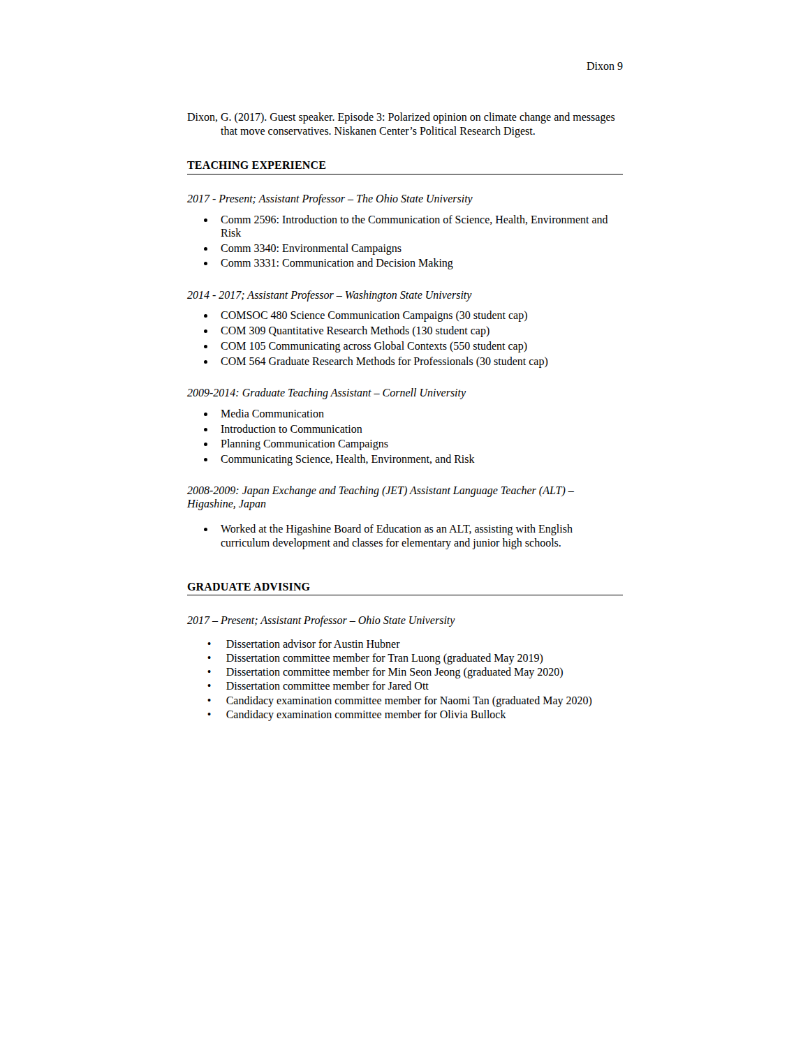Dixon 9
Dixon, G. (2017). Guest speaker. Episode 3: Polarized opinion on climate change and messages that move conservatives. Niskanen Center’s Political Research Digest.
Teaching Experience
2017 - Present; Assistant Professor – The Ohio State University
Comm 2596: Introduction to the Communication of Science, Health, Environment and Risk
Comm 3340: Environmental Campaigns
Comm 3331: Communication and Decision Making
2014 - 2017; Assistant Professor – Washington State University
COMSOC 480 Science Communication Campaigns (30 student cap)
COM 309 Quantitative Research Methods (130 student cap)
COM 105 Communicating across Global Contexts (550 student cap)
COM 564 Graduate Research Methods for Professionals (30 student cap)
2009-2014: Graduate Teaching Assistant – Cornell University
Media Communication
Introduction to Communication
Planning Communication Campaigns
Communicating Science, Health, Environment, and Risk
2008-2009: Japan Exchange and Teaching (JET) Assistant Language Teacher (ALT) – Higashine, Japan
Worked at the Higashine Board of Education as an ALT, assisting with English curriculum development and classes for elementary and junior high schools.
Graduate Advising
2017 – Present; Assistant Professor – Ohio State University
Dissertation advisor for Austin Hubner
Dissertation committee member for Tran Luong (graduated May 2019)
Dissertation committee member for Min Seon Jeong (graduated May 2020)
Dissertation committee member for Jared Ott
Candidacy examination committee member for Naomi Tan (graduated May 2020)
Candidacy examination committee member for Olivia Bullock